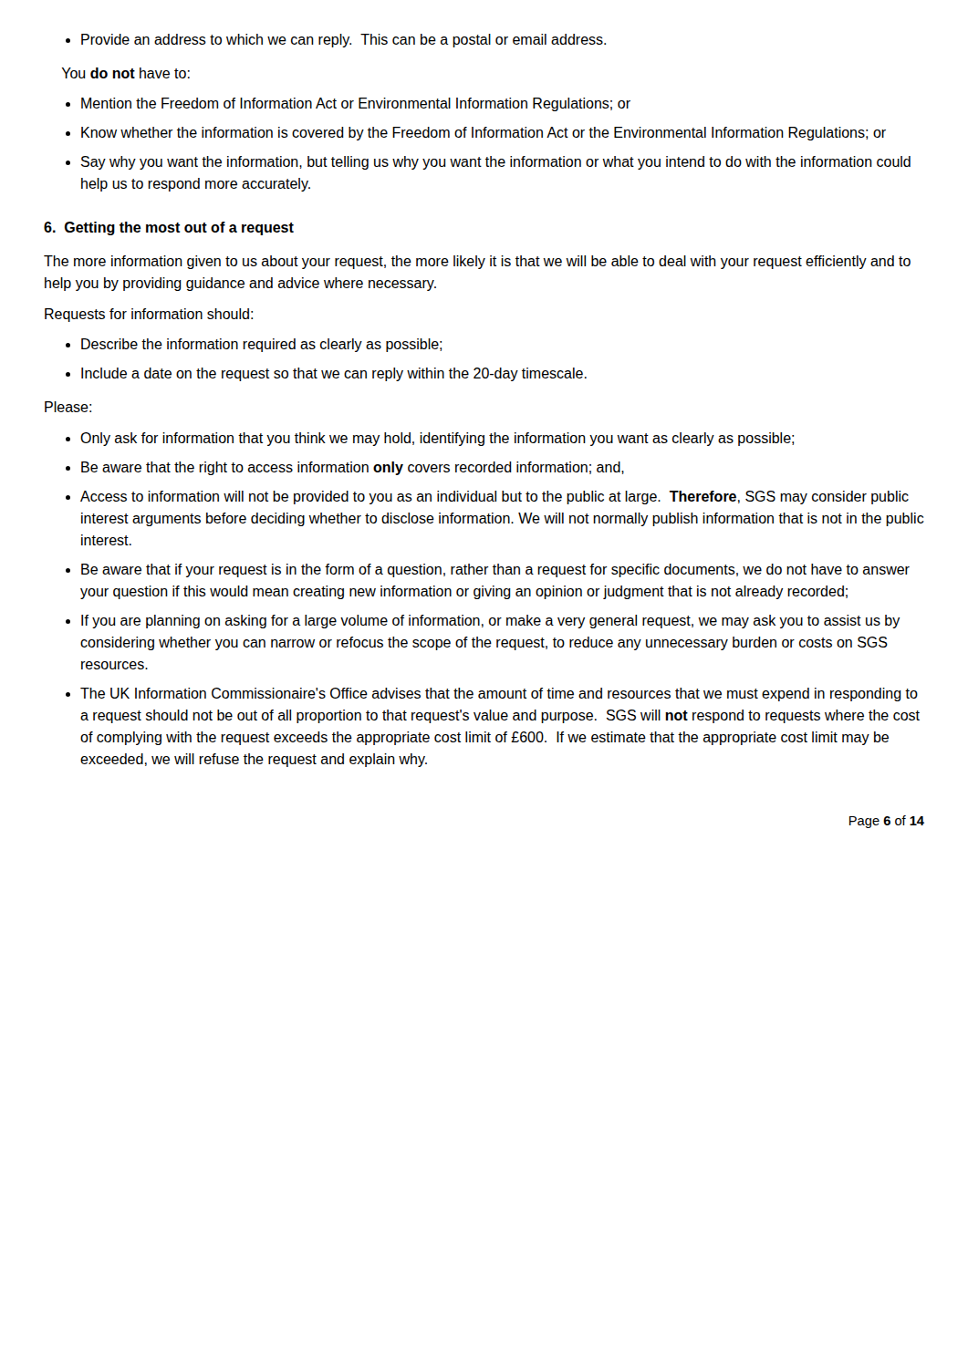Provide an address to which we can reply. This can be a postal or email address.
You do not have to:
Mention the Freedom of Information Act or Environmental Information Regulations; or
Know whether the information is covered by the Freedom of Information Act or the Environmental Information Regulations; or
Say why you want the information, but telling us why you want the information or what you intend to do with the information could help us to respond more accurately.
6. Getting the most out of a request
The more information given to us about your request, the more likely it is that we will be able to deal with your request efficiently and to help you by providing guidance and advice where necessary.
Requests for information should:
Describe the information required as clearly as possible;
Include a date on the request so that we can reply within the 20-day timescale.
Please:
Only ask for information that you think we may hold, identifying the information you want as clearly as possible;
Be aware that the right to access information only covers recorded information; and,
Access to information will not be provided to you as an individual but to the public at large. Therefore, SGS may consider public interest arguments before deciding whether to disclose information. We will not normally publish information that is not in the public interest.
Be aware that if your request is in the form of a question, rather than a request for specific documents, we do not have to answer your question if this would mean creating new information or giving an opinion or judgment that is not already recorded;
If you are planning on asking for a large volume of information, or make a very general request, we may ask you to assist us by considering whether you can narrow or refocus the scope of the request, to reduce any unnecessary burden or costs on SGS resources.
The UK Information Commissionaire's Office advises that the amount of time and resources that we must expend in responding to a request should not be out of all proportion to that request's value and purpose. SGS will not respond to requests where the cost of complying with the request exceeds the appropriate cost limit of £600. If we estimate that the appropriate cost limit may be exceeded, we will refuse the request and explain why.
Page 6 of 14